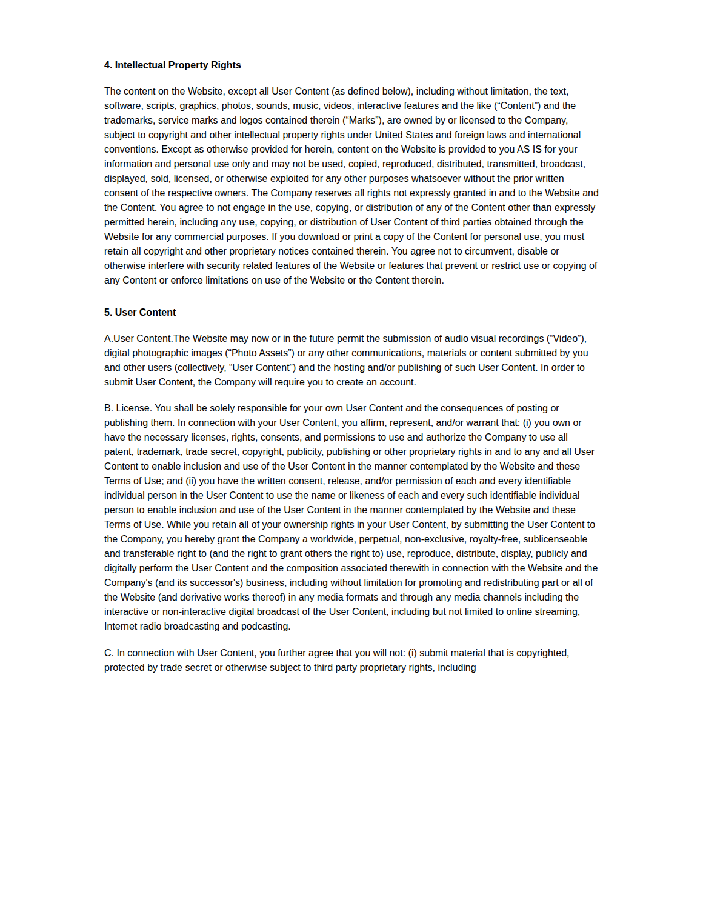4. Intellectual Property Rights
The content on the Website, except all User Content (as defined below), including without limitation, the text, software, scripts, graphics, photos, sounds, music, videos, interactive features and the like (“Content”) and the trademarks, service marks and logos contained therein (“Marks”), are owned by or licensed to the Company, subject to copyright and other intellectual property rights under United States and foreign laws and international conventions. Except as otherwise provided for herein, content on the Website is provided to you AS IS for your information and personal use only and may not be used, copied, reproduced, distributed, transmitted, broadcast, displayed, sold, licensed, or otherwise exploited for any other purposes whatsoever without the prior written consent of the respective owners. The Company reserves all rights not expressly granted in and to the Website and the Content. You agree to not engage in the use, copying, or distribution of any of the Content other than expressly permitted herein, including any use, copying, or distribution of User Content of third parties obtained through the Website for any commercial purposes. If you download or print a copy of the Content for personal use, you must retain all copyright and other proprietary notices contained therein. You agree not to circumvent, disable or otherwise interfere with security related features of the Website or features that prevent or restrict use or copying of any Content or enforce limitations on use of the Website or the Content therein.
5. User Content
A.User Content.The Website may now or in the future permit the submission of audio visual recordings (“Video”), digital photographic images (“Photo Assets”) or any other communications, materials or content submitted by you and other users (collectively, “User Content”) and the hosting and/or publishing of such User Content. In order to submit User Content, the Company will require you to create an account.
B. License. You shall be solely responsible for your own User Content and the consequences of posting or publishing them. In connection with your User Content, you affirm, represent, and/or warrant that: (i) you own or have the necessary licenses, rights, consents, and permissions to use and authorize the Company to use all patent, trademark, trade secret, copyright, publicity, publishing or other proprietary rights in and to any and all User Content to enable inclusion and use of the User Content in the manner contemplated by the Website and these Terms of Use; and (ii) you have the written consent, release, and/or permission of each and every identifiable individual person in the User Content to use the name or likeness of each and every such identifiable individual person to enable inclusion and use of the User Content in the manner contemplated by the Website and these Terms of Use. While you retain all of your ownership rights in your User Content, by submitting the User Content to the Company, you hereby grant the Company a worldwide, perpetual, non-exclusive, royalty-free, sublicenseable and transferable right to (and the right to grant others the right to) use, reproduce, distribute, display, publicly and digitally perform the User Content and the composition associated therewith in connection with the Website and the Company's (and its successor's) business, including without limitation for promoting and redistributing part or all of the Website (and derivative works thereof) in any media formats and through any media channels including the interactive or non-interactive digital broadcast of the User Content, including but not limited to online streaming, Internet radio broadcasting and podcasting.
C. In connection with User Content, you further agree that you will not: (i) submit material that is copyrighted, protected by trade secret or otherwise subject to third party proprietary rights, including